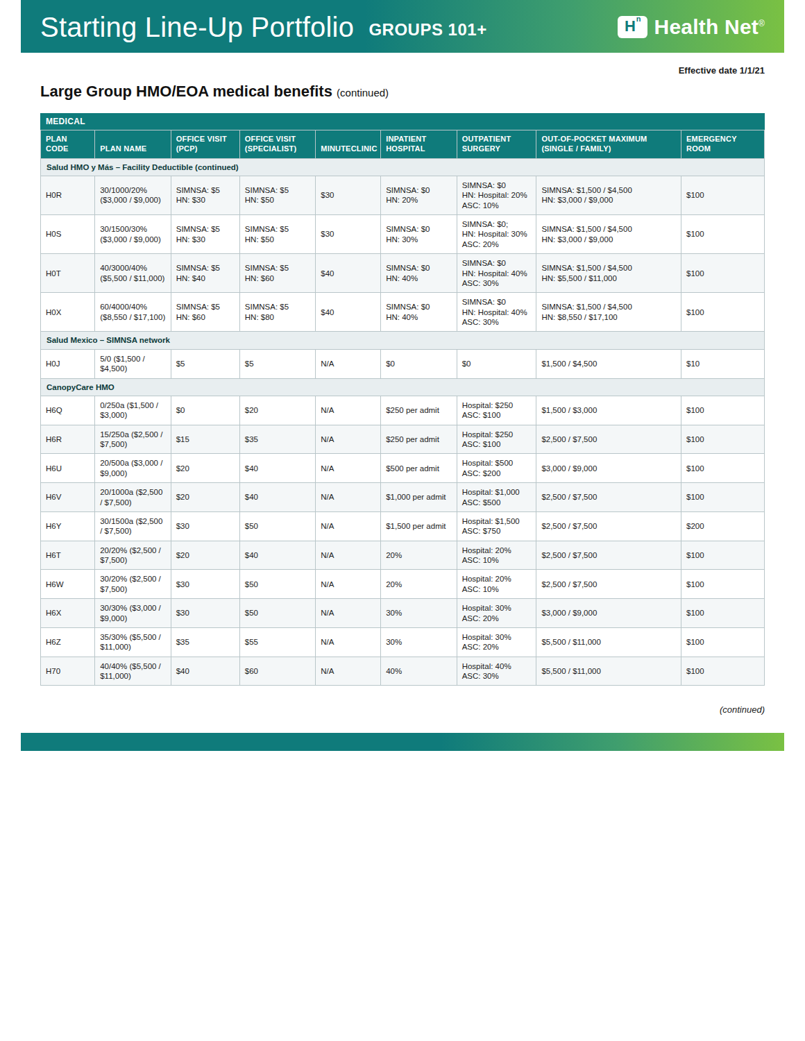Starting Line-Up Portfolio GROUPS 101+
Hn Health Net®
Effective date 1/1/21
Large Group HMO/EOA medical benefits (continued)
MEDICAL
| PLAN CODE | PLAN NAME | OFFICE VISIT (PCP) | OFFICE VISIT (SPECIALIST) | MINUTECLINIC | INPATIENT HOSPITAL | OUTPATIENT SURGERY | OUT-OF-POCKET MAXIMUM (SINGLE / FAMILY) | EMERGENCY ROOM |
| --- | --- | --- | --- | --- | --- | --- | --- | --- |
| Salud HMO y Más – Facility Deductible (continued) |
| H0R | 30/1000/20% ($3,000 / $9,000) | SIMNSA: $5 HN: $30 | SIMNSA: $5 HN: $50 | $30 | SIMNSA: $0 HN: 20% | SIMNSA: $0 HN: Hospital: 20% ASC: 10% | SIMNSA: $1,500 / $4,500 HN: $3,000 / $9,000 | $100 |
| H0S | 30/1500/30% ($3,000 / $9,000) | SIMNSA: $5 HN: $30 | SIMNSA: $5 HN: $50 | $30 | SIMNSA: $0 HN: 30% | SIMNSA: $0; HN: Hospital: 30% ASC: 20% | SIMNSA: $1,500 / $4,500 HN: $3,000 / $9,000 | $100 |
| H0T | 40/3000/40% ($5,500 / $11,000) | SIMNSA: $5 HN: $40 | SIMNSA: $5 HN: $60 | $40 | SIMNSA: $0 HN: 40% | SIMNSA: $0 HN: Hospital: 40% ASC: 30% | SIMNSA: $1,500 / $4,500 HN: $5,500 / $11,000 | $100 |
| H0X | 60/4000/40% ($8,550 / $17,100) | SIMNSA: $5 HN: $60 | SIMNSA: $5 HN: $80 | $40 | SIMNSA: $0 HN: 40% | SIMNSA: $0 HN: Hospital: 40% ASC: 30% | SIMNSA: $1,500 / $4,500 HN: $8,550 / $17,100 | $100 |
| Salud Mexico – SIMNSA network |
| H0J | 5/0 ($1,500 / $4,500) | $5 | $5 | N/A | $0 | $0 | $1,500 / $4,500 | $10 |
| CanopyCare HMO |
| H6Q | 0/250a ($1,500 / $3,000) | $0 | $20 | N/A | $250 per admit | Hospital: $250 ASC: $100 | $1,500 / $3,000 | $100 |
| H6R | 15/250a ($2,500 / $7,500) | $15 | $35 | N/A | $250 per admit | Hospital: $250 ASC: $100 | $2,500 / $7,500 | $100 |
| H6U | 20/500a ($3,000 / $9,000) | $20 | $40 | N/A | $500 per admit | Hospital: $500 ASC: $200 | $3,000 / $9,000 | $100 |
| H6V | 20/1000a ($2,500 / $7,500) | $20 | $40 | N/A | $1,000 per admit | Hospital: $1,000 ASC: $500 | $2,500 / $7,500 | $100 |
| H6Y | 30/1500a ($2,500 / $7,500) | $30 | $50 | N/A | $1,500 per admit | Hospital: $1,500 ASC: $750 | $2,500 / $7,500 | $200 |
| H6T | 20/20% ($2,500 / $7,500) | $20 | $40 | N/A | 20% | Hospital: 20% ASC: 10% | $2,500 / $7,500 | $100 |
| H6W | 30/20% ($2,500 / $7,500) | $30 | $50 | N/A | 20% | Hospital: 20% ASC: 10% | $2,500 / $7,500 | $100 |
| H6X | 30/30% ($3,000 / $9,000) | $30 | $50 | N/A | 30% | Hospital: 30% ASC: 20% | $3,000 / $9,000 | $100 |
| H6Z | 35/30% ($5,500 / $11,000) | $35 | $55 | N/A | 30% | Hospital: 30% ASC: 20% | $5,500 / $11,000 | $100 |
| H70 | 40/40% ($5,500 / $11,000) | $40 | $60 | N/A | 40% | Hospital: 40% ASC: 30% | $5,500 / $11,000 | $100 |
(continued)